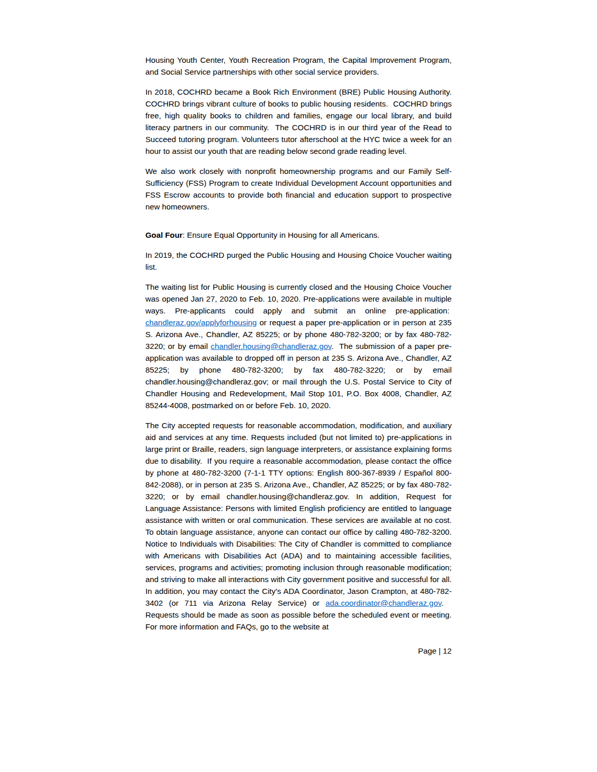Housing Youth Center, Youth Recreation Program, the Capital Improvement Program, and Social Service partnerships with other social service providers.
In 2018, COCHRD became a Book Rich Environment (BRE) Public Housing Authority. COCHRD brings vibrant culture of books to public housing residents. COCHRD brings free, high quality books to children and families, engage our local library, and build literacy partners in our community. The COCHRD is in our third year of the Read to Succeed tutoring program. Volunteers tutor afterschool at the HYC twice a week for an hour to assist our youth that are reading below second grade reading level.
We also work closely with nonprofit homeownership programs and our Family Self-Sufficiency (FSS) Program to create Individual Development Account opportunities and FSS Escrow accounts to provide both financial and education support to prospective new homeowners.
Goal Four: Ensure Equal Opportunity in Housing for all Americans.
In 2019, the COCHRD purged the Public Housing and Housing Choice Voucher waiting list.
The waiting list for Public Housing is currently closed and the Housing Choice Voucher was opened Jan 27, 2020 to Feb. 10, 2020. Pre-applications were available in multiple ways. Pre-applicants could apply and submit an online pre-application: chandleraz.gov/applyforhousing or request a paper pre-application or in person at 235 S. Arizona Ave., Chandler, AZ 85225; or by phone 480-782-3200; or by fax 480-782-3220; or by email chandler.housing@chandleraz.gov. The submission of a paper pre-application was available to dropped off in person at 235 S. Arizona Ave., Chandler, AZ 85225; by phone 480-782-3200; by fax 480-782-3220; or by email chandler.housing@chandleraz.gov; or mail through the U.S. Postal Service to City of Chandler Housing and Redevelopment, Mail Stop 101, P.O. Box 4008, Chandler, AZ 85244-4008, postmarked on or before Feb. 10, 2020.
The City accepted requests for reasonable accommodation, modification, and auxiliary aid and services at any time. Requests included (but not limited to) pre-applications in large print or Braille, readers, sign language interpreters, or assistance explaining forms due to disability. If you require a reasonable accommodation, please contact the office by phone at 480-782-3200 (7-1-1 TTY options: English 800-367-8939 / Español 800-842-2088), or in person at 235 S. Arizona Ave., Chandler, AZ 85225; or by fax 480-782-3220; or by email chandler.housing@chandleraz.gov. In addition, Request for Language Assistance: Persons with limited English proficiency are entitled to language assistance with written or oral communication. These services are available at no cost. To obtain language assistance, anyone can contact our office by calling 480-782-3200. Notice to Individuals with Disabilities: The City of Chandler is committed to compliance with Americans with Disabilities Act (ADA) and to maintaining accessible facilities, services, programs and activities; promoting inclusion through reasonable modification; and striving to make all interactions with City government positive and successful for all. In addition, you may contact the City's ADA Coordinator, Jason Crampton, at 480-782-3402 (or 711 via Arizona Relay Service) or ada.coordinator@chandleraz.gov. Requests should be made as soon as possible before the scheduled event or meeting. For more information and FAQs, go to the website at
Page | 12